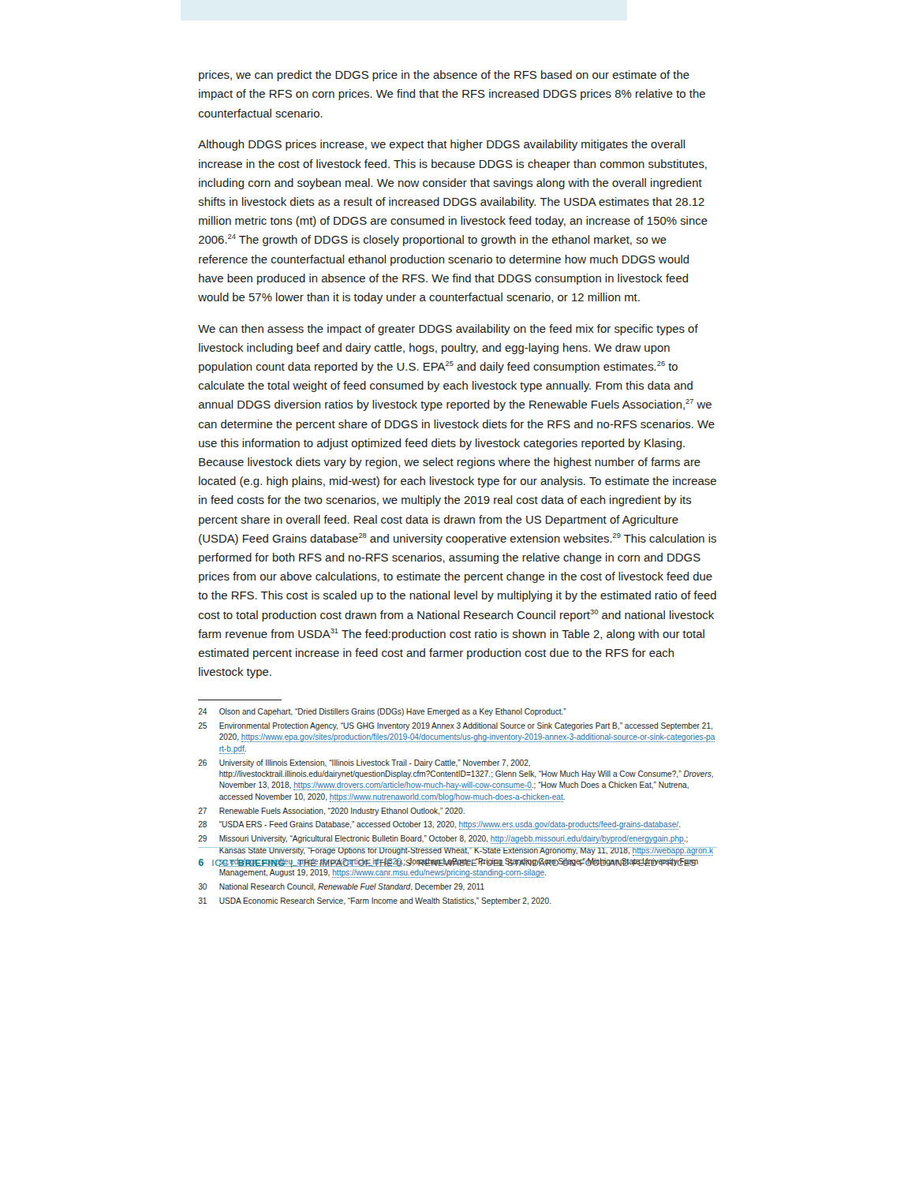prices, we can predict the DDGS price in the absence of the RFS based on our estimate of the impact of the RFS on corn prices. We find that the RFS increased DDGS prices 8% relative to the counterfactual scenario.
Although DDGS prices increase, we expect that higher DDGS availability mitigates the overall increase in the cost of livestock feed. This is because DDGS is cheaper than common substitutes, including corn and soybean meal. We now consider that savings along with the overall ingredient shifts in livestock diets as a result of increased DDGS availability. The USDA estimates that 28.12 million metric tons (mt) of DDGS are consumed in livestock feed today, an increase of 150% since 2006.24 The growth of DDGS is closely proportional to growth in the ethanol market, so we reference the counterfactual ethanol production scenario to determine how much DDGS would have been produced in absence of the RFS. We find that DDGS consumption in livestock feed would be 57% lower than it is today under a counterfactual scenario, or 12 million mt.
We can then assess the impact of greater DDGS availability on the feed mix for specific types of livestock including beef and dairy cattle, hogs, poultry, and egg-laying hens. We draw upon population count data reported by the U.S. EPA25 and daily feed consumption estimates.26 to calculate the total weight of feed consumed by each livestock type annually. From this data and annual DDGS diversion ratios by livestock type reported by the Renewable Fuels Association,27 we can determine the percent share of DDGS in livestock diets for the RFS and no-RFS scenarios. We use this information to adjust optimized feed diets by livestock categories reported by Klasing. Because livestock diets vary by region, we select regions where the highest number of farms are located (e.g. high plains, mid-west) for each livestock type for our analysis. To estimate the increase in feed costs for the two scenarios, we multiply the 2019 real cost data of each ingredient by its percent share in overall feed. Real cost data is drawn from the US Department of Agriculture (USDA) Feed Grains database28 and university cooperative extension websites.29 This calculation is performed for both RFS and no-RFS scenarios, assuming the relative change in corn and DDGS prices from our above calculations, to estimate the percent change in the cost of livestock feed due to the RFS. This cost is scaled up to the national level by multiplying it by the estimated ratio of feed cost to total production cost drawn from a National Research Council report30 and national livestock farm revenue from USDA31 The feed:production cost ratio is shown in Table 2, along with our total estimated percent increase in feed cost and farmer production cost due to the RFS for each livestock type.
24
Olson and Capehart, “Dried Distillers Grains (DDGs) Have Emerged as a Key Ethanol Coproduct.”
25
Environmental Protection Agency, “US GHG Inventory 2019 Annex 3 Additional Source or Sink Categories Part B,” accessed September 21, 2020, https://www.epa.gov/sites/production/files/2019-04/documents/us-ghg-inventory-2019-annex-3-additional-source-or-sink-categories-part-b.pdf.
26
University of Illinois Extension, “Illinois Livestock Trail - Dairy Cattle,” November 7, 2002, http://livestocktrail.illinois.edu/dairynet/questionDisplay.cfm?ContentID=1327.; Glenn Selk, “How Much Hay Will a Cow Consume?,” Drovers, November 13, 2018, https://www.drovers.com/article/how-much-hay-will-cow-consume-0.; “How Much Does a Chicken Eat,” Nutrena, accessed November 10, 2020, https://www.nutrenaworld.com/blog/how-much-does-a-chicken-eat.
27
Renewable Fuels Association, “2020 Industry Ethanol Outlook,” 2020.
28
“USDA ERS - Feed Grains Database,” accessed October 13, 2020, https://www.ers.usda.gov/data-products/feed-grains-database/.
29
Missouri University, “Agricultural Electronic Bulletin Board,” October 8, 2020, http://agebb.missouri.edu/dairy/byprod/energygain.php.; Kansas State University, “Forage Options for Drought-Stressed Wheat,” K-State Extension Agronomy, May 11, 2018, https://webapp.agron.ksu.edu/agr_social/eu_article.throck?article_id=1826.; Jonathan LaPorte, “Pricing Standing Corn Silage,” Michigan State University Farm Management, August 19, 2019, https://www.canr.msu.edu/news/pricing-standing-corn-silage.
30
National Research Council, Renewable Fuel Standard, December 29, 2011
31
USDA Economic Research Service, “Farm Income and Wealth Statistics,” September 2, 2020.
6 ICCT BRIEFING | The impact of the U.S. renewable fuel standard on food and feed prices